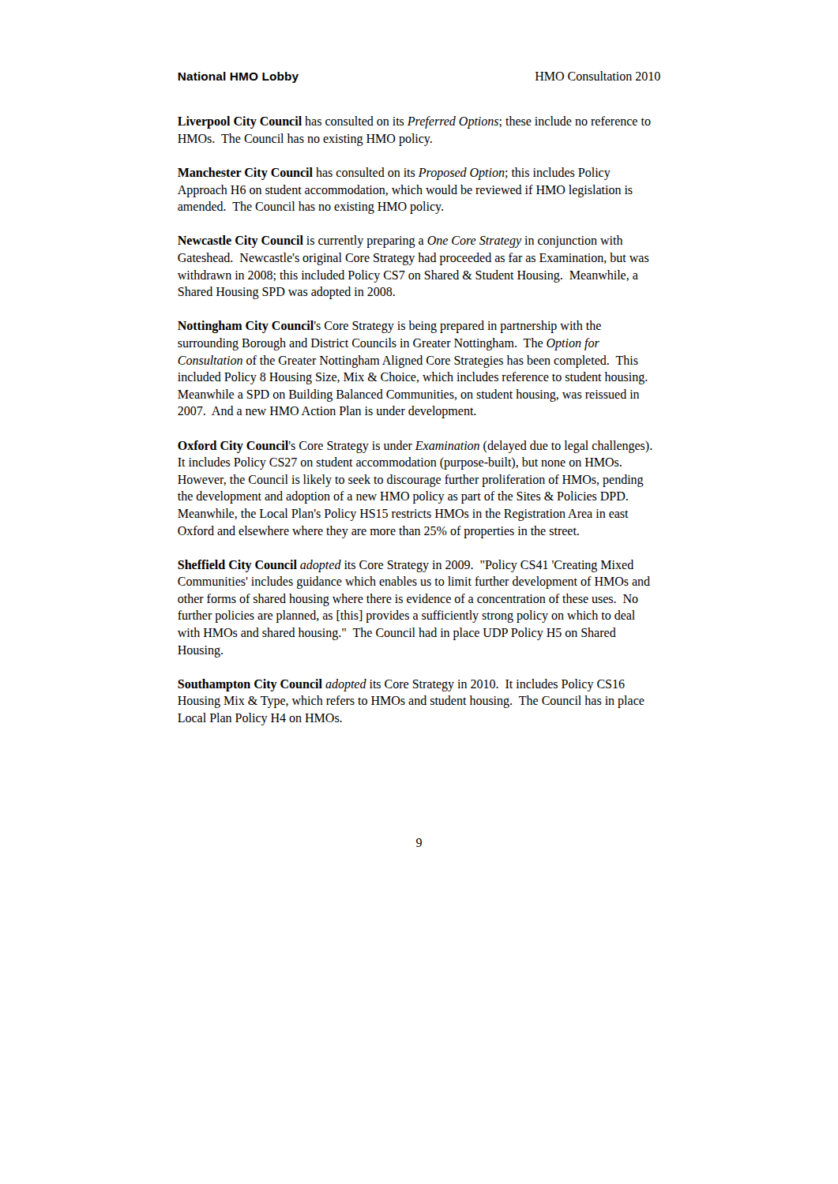National HMO Lobby
HMO Consultation 2010
Liverpool City Council has consulted on its Preferred Options; these include no reference to HMOs. The Council has no existing HMO policy.
Manchester City Council has consulted on its Proposed Option; this includes Policy Approach H6 on student accommodation, which would be reviewed if HMO legislation is amended. The Council has no existing HMO policy.
Newcastle City Council is currently preparing a One Core Strategy in conjunction with Gateshead. Newcastle's original Core Strategy had proceeded as far as Examination, but was withdrawn in 2008; this included Policy CS7 on Shared & Student Housing. Meanwhile, a Shared Housing SPD was adopted in 2008.
Nottingham City Council's Core Strategy is being prepared in partnership with the surrounding Borough and District Councils in Greater Nottingham. The Option for Consultation of the Greater Nottingham Aligned Core Strategies has been completed. This included Policy 8 Housing Size, Mix & Choice, which includes reference to student housing. Meanwhile a SPD on Building Balanced Communities, on student housing, was reissued in 2007. And a new HMO Action Plan is under development.
Oxford City Council's Core Strategy is under Examination (delayed due to legal challenges). It includes Policy CS27 on student accommodation (purpose-built), but none on HMOs. However, the Council is likely to seek to discourage further proliferation of HMOs, pending the development and adoption of a new HMO policy as part of the Sites & Policies DPD. Meanwhile, the Local Plan's Policy HS15 restricts HMOs in the Registration Area in east Oxford and elsewhere where they are more than 25% of properties in the street.
Sheffield City Council adopted its Core Strategy in 2009. "Policy CS41 'Creating Mixed Communities' includes guidance which enables us to limit further development of HMOs and other forms of shared housing where there is evidence of a concentration of these uses. No further policies are planned, as [this] provides a sufficiently strong policy on which to deal with HMOs and shared housing." The Council had in place UDP Policy H5 on Shared Housing.
Southampton City Council adopted its Core Strategy in 2010. It includes Policy CS16 Housing Mix & Type, which refers to HMOs and student housing. The Council has in place Local Plan Policy H4 on HMOs.
9